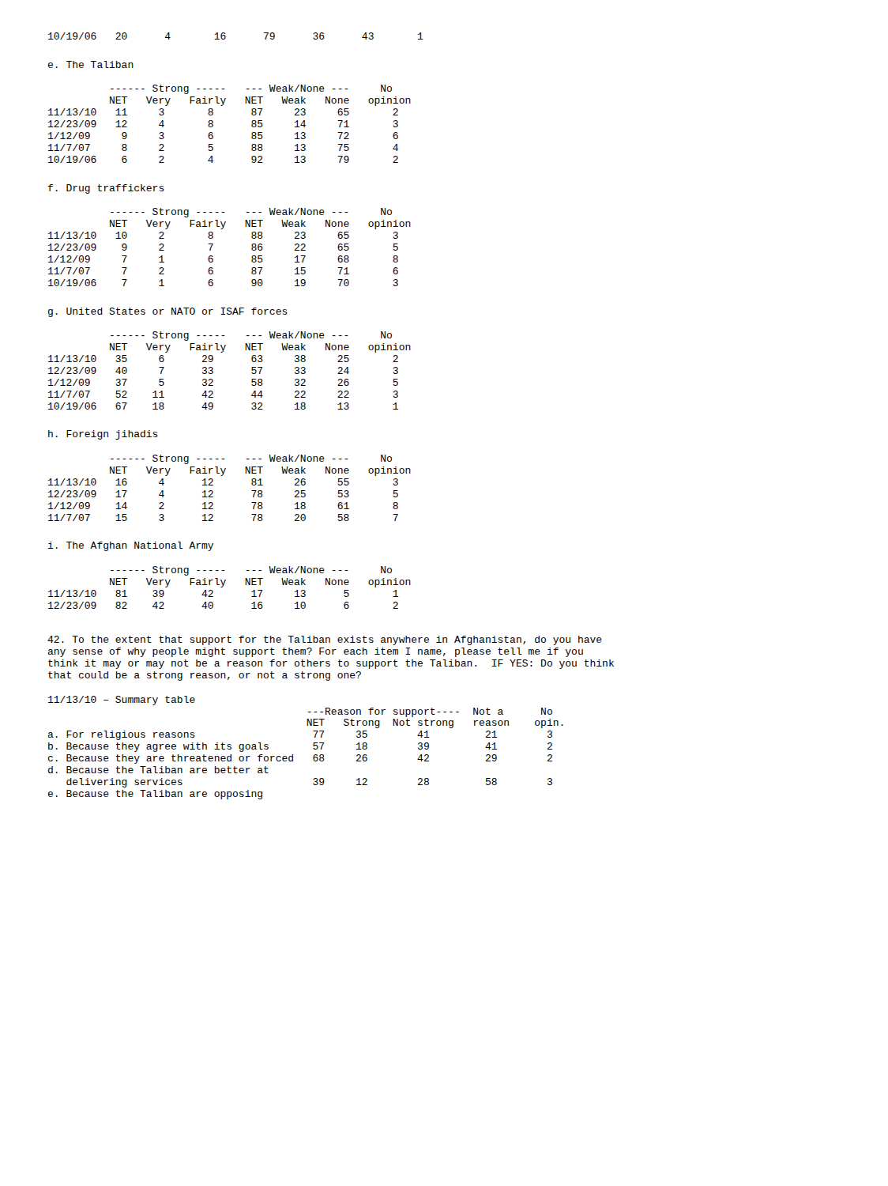10/19/06   20      4       16      79      36      43       1
e. The Taliban
          ------ Strong -----   --- Weak/None ---     No
          NET   Very   Fairly   NET   Weak   None   opinion
11/13/10   11     3       8      87     23     65       2
12/23/09   12     4       8      85     14     71       3
1/12/09     9     3       6      85     13     72       6
11/7/07     8     2       5      88     13     75       4
10/19/06    6     2       4      92     13     79       2
f. Drug traffickers
          ------ Strong -----   --- Weak/None ---     No
          NET   Very   Fairly   NET   Weak   None   opinion
11/13/10   10     2       8      88     23     65       3
12/23/09    9     2       7      86     22     65       5
1/12/09     7     1       6      85     17     68       8
11/7/07     7     2       6      87     15     71       6
10/19/06    7     1       6      90     19     70       3
g. United States or NATO or ISAF forces
          ------ Strong -----   --- Weak/None ---     No
          NET   Very   Fairly   NET   Weak   None   opinion
11/13/10   35     6      29      63     38     25       2
12/23/09   40     7      33      57     33     24       3
1/12/09    37     5      32      58     32     26       5
11/7/07    52    11      42      44     22     22       3
10/19/06   67    18      49      32     18     13       1
h. Foreign jihadis
          ------ Strong -----   --- Weak/None ---     No
          NET   Very   Fairly   NET   Weak   None   opinion
11/13/10   16     4      12      81     26     55       3
12/23/09   17     4      12      78     25     53       5
1/12/09    14     2      12      78     18     61       8
11/7/07    15     3      12      78     20     58       7
i. The Afghan National Army
          ------ Strong -----   --- Weak/None ---     No
          NET   Very   Fairly   NET   Weak   None   opinion
11/13/10   81    39      42      17     13      5       1
12/23/09   82    42      40      16     10      6       2
42. To the extent that support for the Taliban exists anywhere in Afghanistan, do you have
any sense of why people might support them? For each item I name, please tell me if you
think it may or may not be a reason for others to support the Taliban.  IF YES: Do you think
that could be a strong reason, or not a strong one?
11/13/10 – Summary table
                                          ---Reason for support----  Not a      No
                                          NET   Strong  Not strong   reason    opin.
a. For religious reasons                   77     35        41         21        3
b. Because they agree with its goals       57     18        39         41        2
c. Because they are threatened or forced   68     26        42         29        2
d. Because the Taliban are better at
   delivering services                     39     12        28         58        3
e. Because the Taliban are opposing